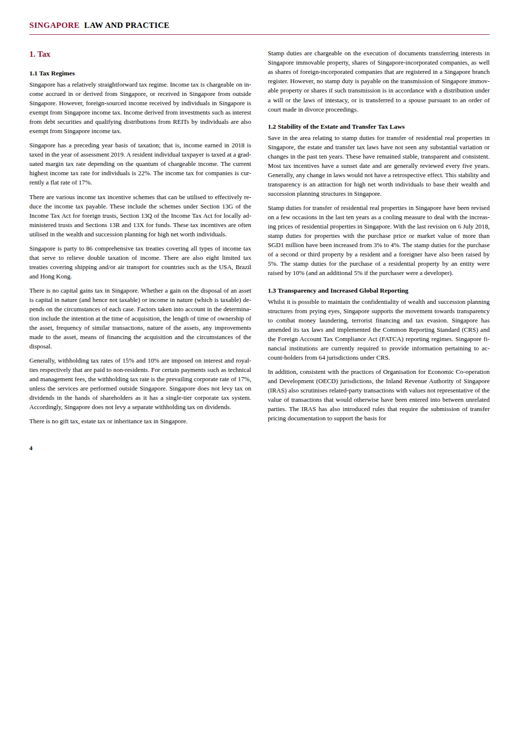SINGAPORE LAW AND PRACTICE
1. Tax
1.1 Tax Regimes
Singapore has a relatively straightforward tax regime. Income tax is chargeable on income accrued in or derived from Singapore, or received in Singapore from outside Singapore. However, foreign-sourced income received by individuals in Singapore is exempt from Singapore income tax. Income derived from investments such as interest from debt securities and qualifying distributions from REITs by individuals are also exempt from Singapore income tax.
Singapore has a preceding year basis of taxation; that is, income earned in 2018 is taxed in the year of assessment 2019. A resident individual taxpayer is taxed at a graduated margin tax rate depending on the quantum of chargeable income. The current highest income tax rate for individuals is 22%. The income tax for companies is currently a flat rate of 17%.
There are various income tax incentive schemes that can be utilised to effectively reduce the income tax payable. These include the schemes under Section 13G of the Income Tax Act for foreign trusts, Section 13Q of the Income Tax Act for locally administered trusts and Sections 13R and 13X for funds. These tax incentives are often utilised in the wealth and succession planning for high net worth individuals.
Singapore is party to 86 comprehensive tax treaties covering all types of income tax that serve to relieve double taxation of income. There are also eight limited tax treaties covering shipping and/or air transport for countries such as the USA, Brazil and Hong Kong.
There is no capital gains tax in Singapore. Whether a gain on the disposal of an asset is capital in nature (and hence not taxable) or income in nature (which is taxable) depends on the circumstances of each case. Factors taken into account in the determination include the intention at the time of acquisition, the length of time of ownership of the asset, frequency of similar transactions, nature of the assets, any improvements made to the asset, means of financing the acquisition and the circumstances of the disposal.
Generally, withholding tax rates of 15% and 10% are imposed on interest and royalties respectively that are paid to non-residents. For certain payments such as technical and management fees, the withholding tax rate is the prevailing corporate rate of 17%, unless the services are performed outside Singapore. Singapore does not levy tax on dividends in the hands of shareholders as it has a single-tier corporate tax system. Accordingly, Singapore does not levy a separate withholding tax on dividends.
There is no gift tax, estate tax or inheritance tax in Singapore.
Stamp duties are chargeable on the execution of documents transferring interests in Singapore immovable property, shares of Singapore-incorporated companies, as well as shares of foreign-incorporated companies that are registered in a Singapore branch register. However, no stamp duty is payable on the transmission of Singapore immovable property or shares if such transmission is in accordance with a distribution under a will or the laws of intestacy, or is transferred to a spouse pursuant to an order of court made in divorce proceedings.
1.2 Stability of the Estate and Transfer Tax Laws
Save in the area relating to stamp duties for transfer of residential real properties in Singapore, the estate and transfer tax laws have not seen any substantial variation or changes in the past ten years. These have remained stable, transparent and consistent. Most tax incentives have a sunset date and are generally reviewed every five years. Generally, any change in laws would not have a retrospective effect. This stability and transparency is an attraction for high net worth individuals to base their wealth and succession planning structures in Singapore.
Stamp duties for transfer of residential real properties in Singapore have been revised on a few occasions in the last ten years as a cooling measure to deal with the increasing prices of residential properties in Singapore. With the last revision on 6 July 2018, stamp duties for properties with the purchase price or market value of more than SGD1 million have been increased from 3% to 4%. The stamp duties for the purchase of a second or third property by a resident and a foreigner have also been raised by 5%. The stamp duties for the purchase of a residential property by an entity were raised by 10% (and an additional 5% if the purchaser were a developer).
1.3 Transparency and Increased Global Reporting
Whilst it is possible to maintain the confidentiality of wealth and succession planning structures from prying eyes, Singapore supports the movement towards transparency to combat money laundering, terrorist financing and tax evasion. Singapore has amended its tax laws and implemented the Common Reporting Standard (CRS) and the Foreign Account Tax Compliance Act (FATCA) reporting regimes. Singapore financial institutions are currently required to provide information pertaining to account-holders from 64 jurisdictions under CRS.
In addition, consistent with the practices of Organisation for Economic Co-operation and Development (OECD) jurisdictions, the Inland Revenue Authority of Singapore (IRAS) also scrutinises related-party transactions with values not representative of the value of transactions that would otherwise have been entered into between unrelated parties. The IRAS has also introduced rules that require the submission of transfer pricing documentation to support the basis for
4